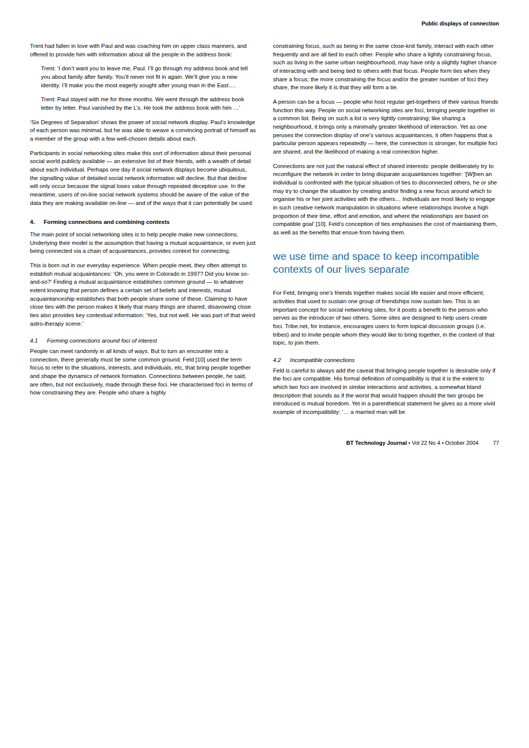Public displays of connection
Trent had fallen in love with Paul and was coaching him on upper class manners, and offered to provide him with information about all the people in the address book:
Trent: ‘I don’t want you to leave me, Paul. I’ll go through my address book and tell you about family after family. You’ll never not fit in again. We’ll give you a new identity. I’ll make you the most eagerly sought after young man in the East….
Trent: Paul stayed with me for three months. We went through the address book letter by letter. Paul vanished by the L’s. He took the address book with him …’
‘Six Degrees of Separation’ shows the power of social network display. Paul’s knowledge of each person was minimal, but he was able to weave a convincing portrait of himself as a member of the group with a few well-chosen details about each.
Participants in social networking sites make this sort of information about their personal social world publicly available — an extensive list of their friends, with a wealth of detail about each individual. Perhaps one day if social network displays become ubiquitous, the signalling value of detailed social network information will decline. But that decline will only occur because the signal loses value through repeated deceptive use. In the meantime, users of on-line social network systems should be aware of the value of the data they are making available on-line — and of the ways that it can potentially be used.
4. Forming connections and combining contexts
The main point of social networking sites is to help people make new connections. Underlying their model is the assumption that having a mutual acquaintance, or even just being connected via a chain of acquaintances, provides context for connecting.
This is born out in our everyday experience. When people meet, they often attempt to establish mutual acquaintances: ‘Oh, you were in Colorado in 1997? Did you know so-and-so?’ Finding a mutual acquaintance establishes common ground — to whatever extent knowing that person defines a certain set of beliefs and interests, mutual acquaintanceship establishes that both people share some of these. Claiming to have close ties with the person makes it likely that many things are shared, disavowing close ties also provides key contextual information: ‘Yes, but not well. He was part of that weird astro-therapy scene.’
4.1 Forming connections around foci of interest
People can meet randomly in all kinds of ways. But to turn an encounter into a connection, there generally must be some common ground. Feld [10] used the term focus to refer to the situations, interests, and individuals, etc, that bring people together and shape the dynamics of network formation. Connections between people, he said, are often, but not exclusively, made through these foci. He characterised foci in terms of how constraining they are. People who share a highly
constraining focus, such as being in the same close-knit family, interact with each other frequently and are all tied to each other. People who share a lightly constraining focus, such as living in the same urban neighbourhood, may have only a slightly higher chance of interacting with and being tied to others with that focus. People form ties when they share a focus; the more constraining the focus and/or the greater number of foci they share, the more likely it is that they will form a tie.
A person can be a focus — people who host regular get-togethers of their various friends function this way. People on social networking sites are foci, bringing people together in a common list. Being on such a list is very lightly constraining; like sharing a neighbourhood, it brings only a minimally greater likelihood of interaction. Yet as one peruses the connection display of one’s various acquaintances, it often happens that a particular person appears repeatedly — here, the connection is stronger, for multiple foci are shared, and the likelihood of making a real connection higher.
Connections are not just the natural effect of shared interests: people deliberately try to reconfigure the network in order to bring disparate acquaintances together: ‘[W]hen an individual is confronted with the typical situation of ties to disconnected others, he or she may try to change the situation by creating and/or finding a new focus around which to organise his or her joint activities with the others… Individuals are most likely to engage in such creative network manipulation in situations where relationships involve a high proportion of their time, effort and emotion, and where the relationships are based on compatible goal’ [10]. Feld’s conception of ties emphasises the cost of maintaining them, as well as the benefits that ensue from having them.
we use time and space to keep incompatible contexts of our lives separate
For Feld, bringing one’s friends together makes social life easier and more efficient; activities that used to sustain one group of friendships now sustain two. This is an important concept for social networking sites, for it posits a benefit to the person who serves as the introducer of two others. Some sites are designed to help users create foci. Tribe.net, for instance, encourages users to form topical discussion groups (i.e. tribes) and to invite people whom they would like to bring together, in the context of that topic, to join them.
4.2 Incompatible connections
Feld is careful to always add the caveat that bringing people together is desirable only if the foci are compatible. His formal definition of compatibility is that it is the extent to which two foci are involved in similar interactions and activities, a somewhat bland description that sounds as if the worst that would happen should the two groups be introduced is mutual boredom. Yet in a parenthetical statement he gives as a more vivid example of incompatibility: ‘… a married man will be
BT Technology Journal • Vol 22 No 4 • October 2004 77